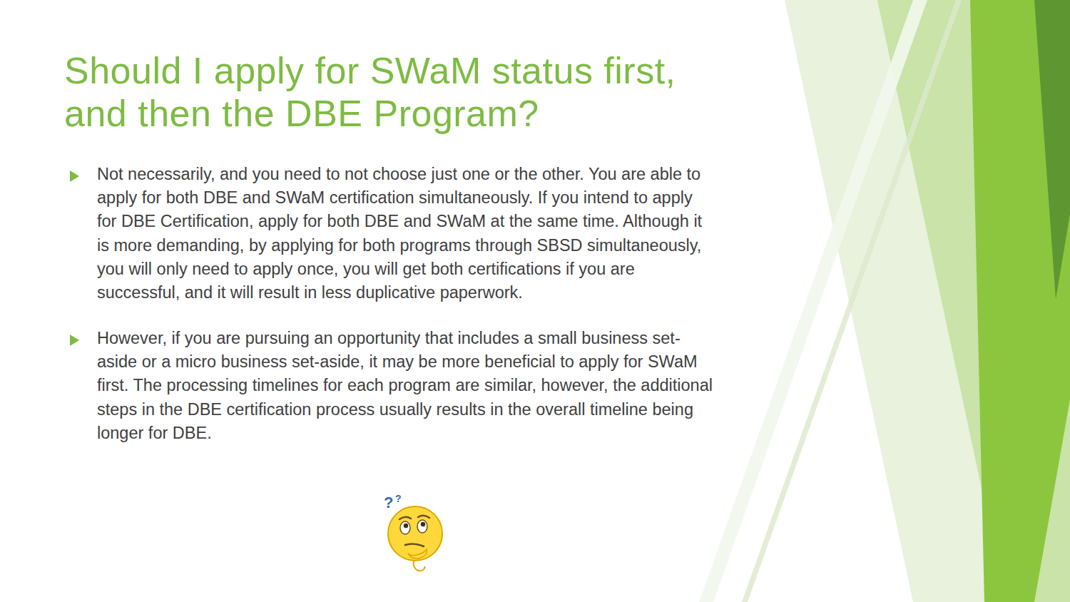Should I apply for SWaM status first, and then the DBE Program?
Not necessarily, and you need to not choose just one or the other. You are able to apply for both DBE and SWaM certification simultaneously. If you intend to apply for DBE Certification, apply for both DBE and SWaM at the same time. Although it is more demanding, by applying for both programs through SBSD simultaneously, you will only need to apply once, you will get both certifications if you are successful, and it will result in less duplicative paperwork.
However, if you are pursuing an opportunity that includes a small business set-aside or a micro business set-aside, it may be more beneficial to apply for SWaM first. The processing timelines for each program are similar, however, the additional steps in the DBE certification process usually results in the overall timeline being longer for DBE.
? ?